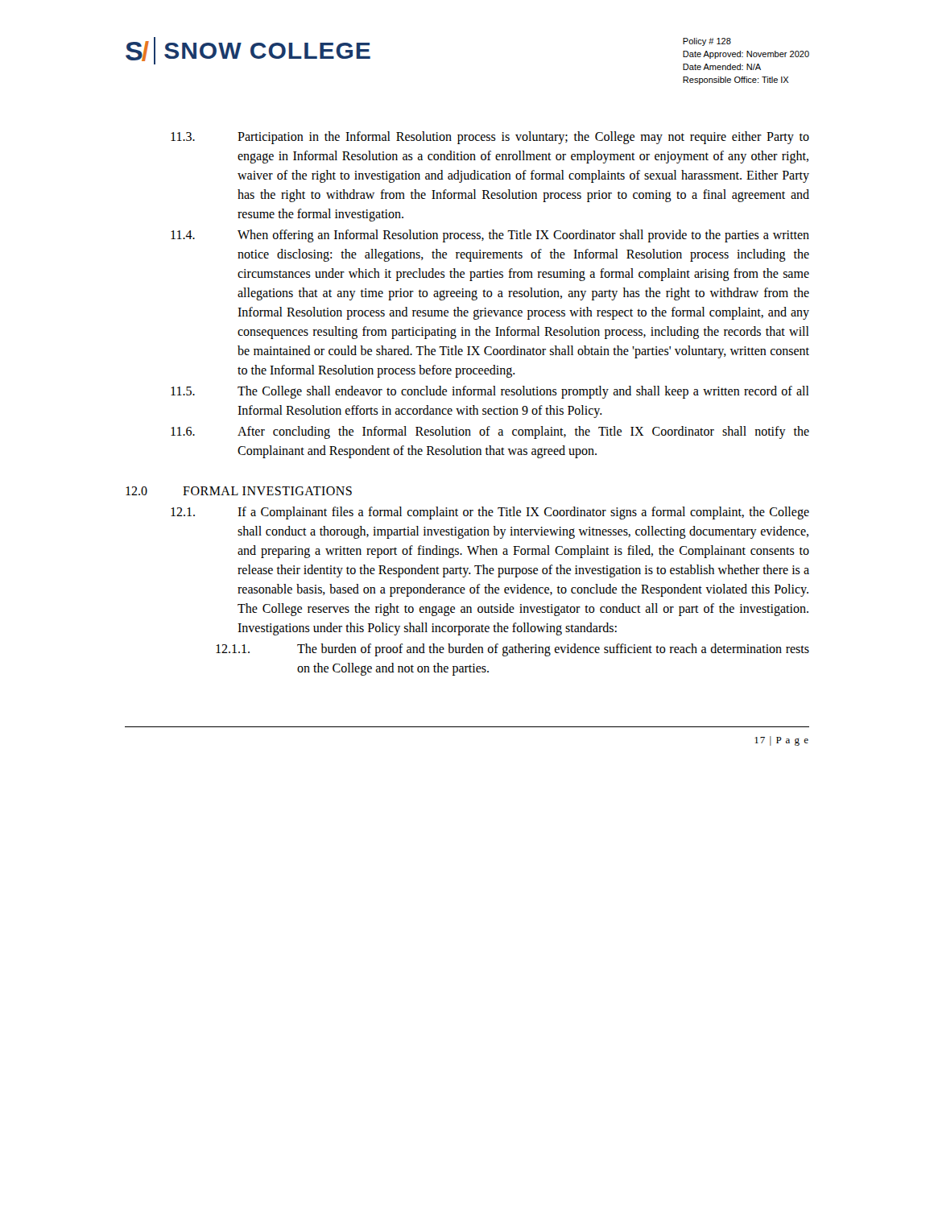S/ SNOW COLLEGE
Policy # 128
Date Approved: November 2020
Date Amended: N/A
Responsible Office: Title IX
11.3.
Participation in the Informal Resolution process is voluntary; the College may not require either Party to engage in Informal Resolution as a condition of enrollment or employment or enjoyment of any other right, waiver of the right to investigation and adjudication of formal complaints of sexual harassment. Either Party has the right to withdraw from the Informal Resolution process prior to coming to a final agreement and resume the formal investigation.
11.4.
When offering an Informal Resolution process, the Title IX Coordinator shall provide to the parties a written notice disclosing: the allegations, the requirements of the Informal Resolution process including the circumstances under which it precludes the parties from resuming a formal complaint arising from the same allegations that at any time prior to agreeing to a resolution, any party has the right to withdraw from the Informal Resolution process and resume the grievance process with respect to the formal complaint, and any consequences resulting from participating in the Informal Resolution process, including the records that will be maintained or could be shared. The Title IX Coordinator shall obtain the 'parties' voluntary, written consent to the Informal Resolution process before proceeding.
11.5.
The College shall endeavor to conclude informal resolutions promptly and shall keep a written record of all Informal Resolution efforts in accordance with section 9 of this Policy.
11.6.
After concluding the Informal Resolution of a complaint, the Title IX Coordinator shall notify the Complainant and Respondent of the Resolution that was agreed upon.
12.0
FORMAL INVESTIGATIONS
12.1.
If a Complainant files a formal complaint or the Title IX Coordinator signs a formal complaint, the College shall conduct a thorough, impartial investigation by interviewing witnesses, collecting documentary evidence, and preparing a written report of findings. When a Formal Complaint is filed, the Complainant consents to release their identity to the Respondent party. The purpose of the investigation is to establish whether there is a reasonable basis, based on a preponderance of the evidence, to conclude the Respondent violated this Policy. The College reserves the right to engage an outside investigator to conduct all or part of the investigation. Investigations under this Policy shall incorporate the following standards:
12.1.1.
The burden of proof and the burden of gathering evidence sufficient to reach a determination rests on the College and not on the parties.
17 | P a g e